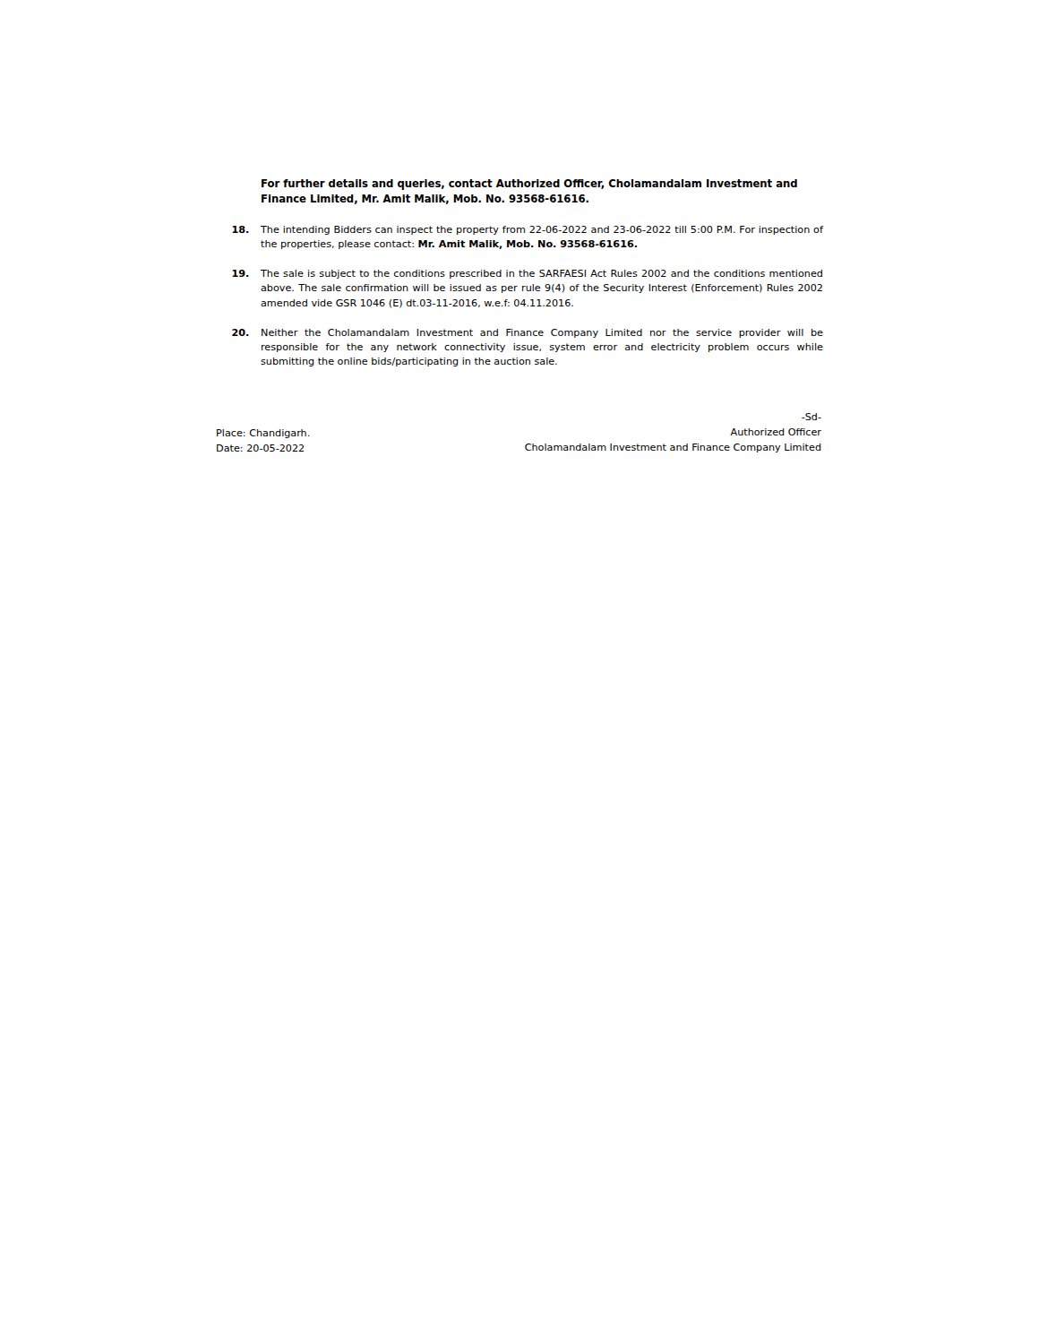For further details and queries, contact Authorized Officer, Cholamandalam Investment and Finance Limited, Mr. Amit Malik, Mob. No. 93568-61616.
18. The intending Bidders can inspect the property from 22-06-2022 and 23-06-2022 till 5:00 P.M. For inspection of the properties, please contact: Mr. Amit Malik, Mob. No. 93568-61616.
19. The sale is subject to the conditions prescribed in the SARFAESI Act Rules 2002 and the conditions mentioned above. The sale confirmation will be issued as per rule 9(4) of the Security Interest (Enforcement) Rules 2002 amended vide GSR 1046 (E) dt.03-11-2016, w.e.f: 04.11.2016.
20. Neither the Cholamandalam Investment and Finance Company Limited nor the service provider will be responsible for the any network connectivity issue, system error and electricity problem occurs while submitting the online bids/participating in the auction sale.
Place: Chandigarh.
Date: 20-05-2022
-Sd- Authorized Officer
Cholamandalam Investment and Finance Company Limited